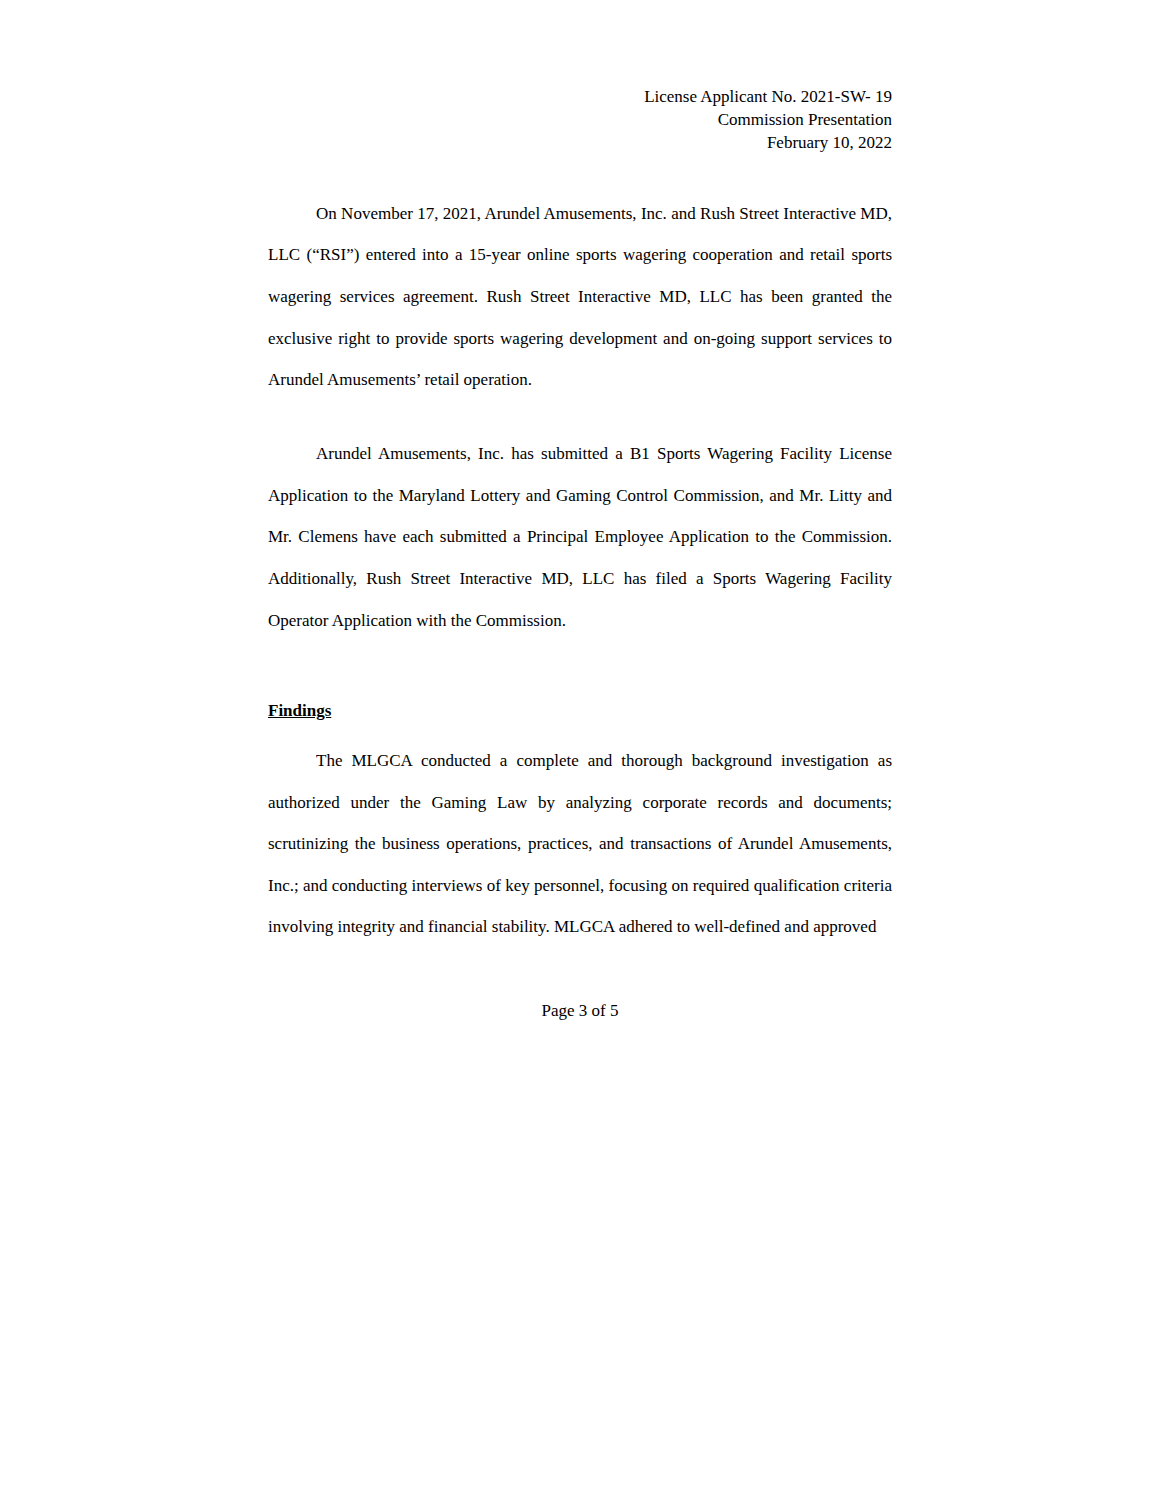License Applicant No. 2021-SW- 19
Commission Presentation
February 10, 2022
On November 17, 2021, Arundel Amusements, Inc. and Rush Street Interactive MD, LLC (“RSI”) entered into a 15-year online sports wagering cooperation and retail sports wagering services agreement. Rush Street Interactive MD, LLC has been granted the exclusive right to provide sports wagering development and on-going support services to Arundel Amusements’ retail operation.
Arundel Amusements, Inc. has submitted a B1 Sports Wagering Facility License Application to the Maryland Lottery and Gaming Control Commission, and Mr. Litty and Mr. Clemens have each submitted a Principal Employee Application to the Commission. Additionally, Rush Street Interactive MD, LLC has filed a Sports Wagering Facility Operator Application with the Commission.
Findings
The MLGCA conducted a complete and thorough background investigation as authorized under the Gaming Law by analyzing corporate records and documents; scrutinizing the business operations, practices, and transactions of Arundel Amusements, Inc.; and conducting interviews of key personnel, focusing on required qualification criteria involving integrity and financial stability. MLGCA adhered to well-defined and approved
Page 3 of 5